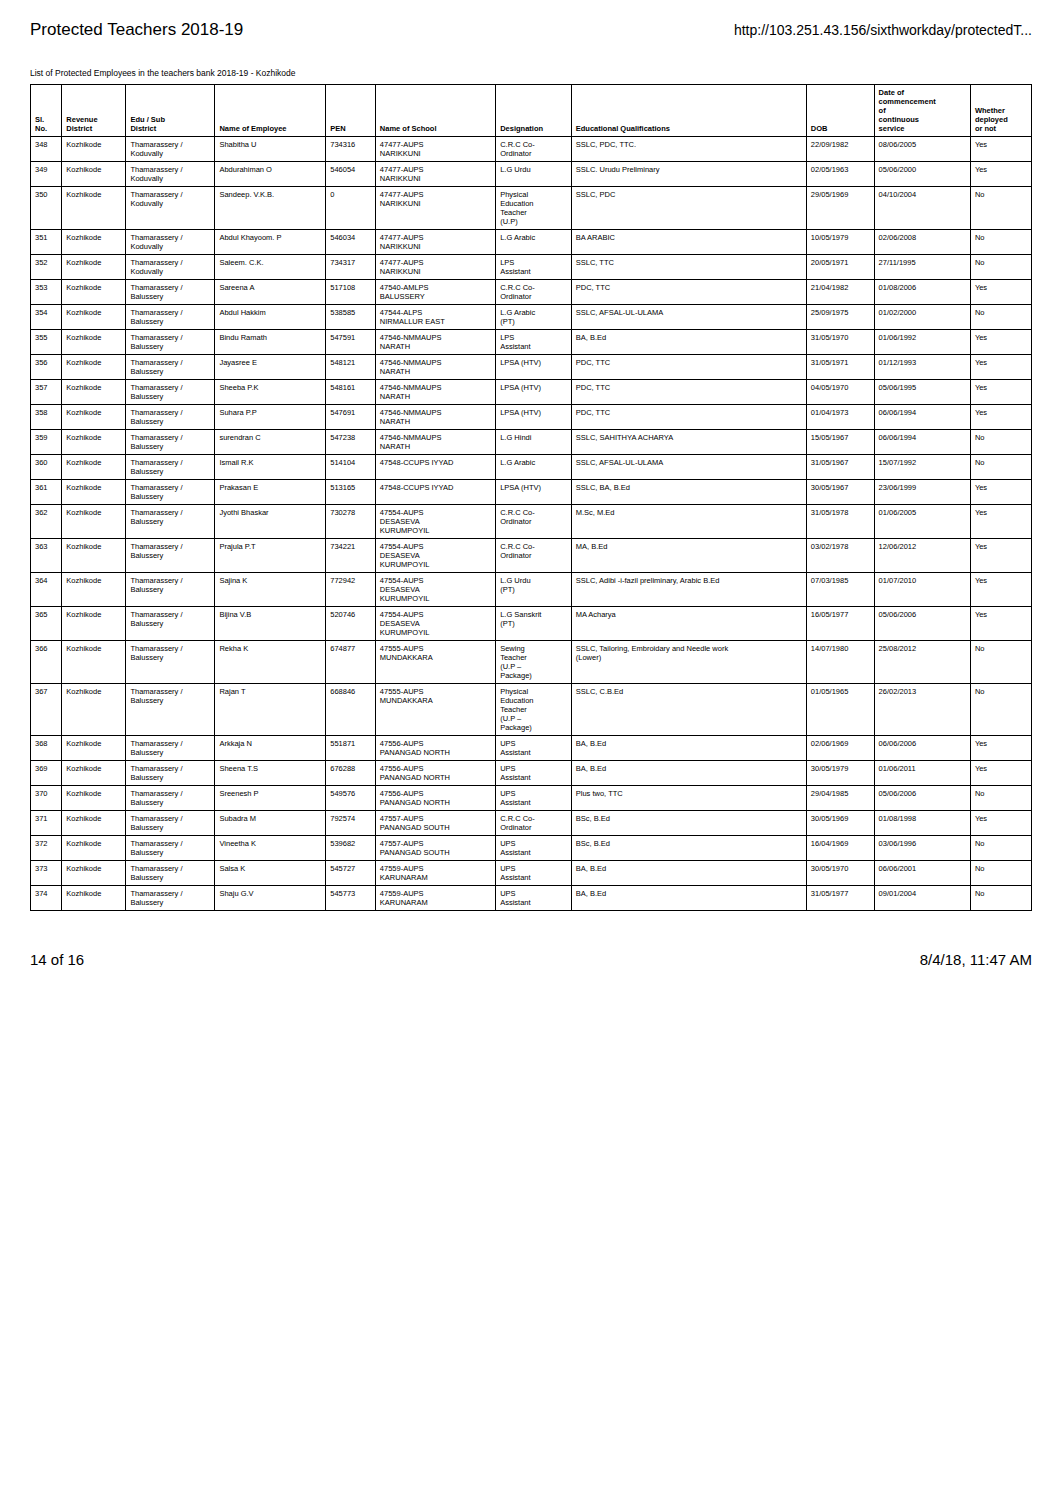Protected Teachers 2018-19
http://103.251.43.156/sixthworkday/protectedT...
List of Protected Employees in the teachers bank 2018-19 - Kozhikode
| Sl. No. | Revenue District | Edu / Sub District | Name of Employee | PEN | Name of School | Designation | Educational Qualifications | DOB | Date of commencement of continuous service | Whether deployed or not |
| --- | --- | --- | --- | --- | --- | --- | --- | --- | --- | --- |
| 348 | Kozhikode | Thamarassery / Koduvally | Shabitha U | 734316 | 47477-AUPS NARIKKUNI | C.R.C Co- Ordinator | SSLC, PDC, TTC. | 22/09/1982 | 08/06/2005 | Yes |
| 349 | Kozhikode | Thamarassery / Koduvally | Abdurahiman O | 546054 | 47477-AUPS NARIKKUNI | L.G Urdu | SSLC. Urudu Preliminary | 02/05/1963 | 05/06/2000 | Yes |
| 350 | Kozhikode | Thamarassery / Koduvally | Sandeep. V.K.B. | 0 | 47477-AUPS NARIKKUNI | Physical Education Teacher (U.P) | SSLC, PDC | 29/05/1969 | 04/10/2004 | No |
| 351 | Kozhikode | Thamarassery / Koduvally | Abdul Khayoom. P | 546034 | 47477-AUPS NARIKKUNI | L.G Arabic | BA ARABIC | 10/05/1979 | 02/06/2008 | No |
| 352 | Kozhikode | Thamarassery / Koduvally | Saleem. C.K. | 734317 | 47477-AUPS NARIKKUNI | LPS Assistant | SSLC, TTC | 20/05/1971 | 27/11/1995 | No |
| 353 | Kozhikode | Thamarassery / Balussery | Sareena A | 517108 | 47540-AMLPS BALUSSERY | C.R.C Co- Ordinator | PDC, TTC | 21/04/1982 | 01/08/2006 | Yes |
| 354 | Kozhikode | Thamarassery / Balussery | Abdul Hakkim | 538585 | 47544-ALPS NIRMALLUR EAST | L.G Arabic (PT) | SSLC, AFSAL-UL-ULAMA | 25/09/1975 | 01/02/2000 | No |
| 355 | Kozhikode | Thamarassery / Balussery | Bindu Ramath | 547591 | 47546-NMMAUPS NARATH | LPS Assistant | BA, B.Ed | 31/05/1970 | 01/06/1992 | Yes |
| 356 | Kozhikode | Thamarassery / Balussery | Jayasree E | 548121 | 47546-NMMAUPS NARATH | LPSA (HTV) | PDC, TTC | 31/05/1971 | 01/12/1993 | Yes |
| 357 | Kozhikode | Thamarassery / Balussery | Sheeba P.K | 548161 | 47546-NMMAUPS NARATH | LPSA (HTV) | PDC, TTC | 04/05/1970 | 05/06/1995 | Yes |
| 358 | Kozhikode | Thamarassery / Balussery | Suhara P.P | 547691 | 47546-NMMAUPS NARATH | LPSA (HTV) | PDC, TTC | 01/04/1973 | 06/06/1994 | Yes |
| 359 | Kozhikode | Thamarassery / Balussery | surendran C | 547238 | 47546-NMMAUPS NARATH | L.G Hindi | SSLC, SAHITHYA ACHARYA | 15/05/1967 | 06/06/1994 | No |
| 360 | Kozhikode | Thamarassery / Balussery | Ismail R.K | 514104 | 47548-CCUPS IYYAD | L.G Arabic | SSLC, AFSAL-UL-ULAMA | 31/05/1967 | 15/07/1992 | No |
| 361 | Kozhikode | Thamarassery / Balussery | Prakasan E | 513165 | 47548-CCUPS IYYAD | LPSA (HTV) | SSLC, BA, B.Ed | 30/05/1967 | 23/06/1999 | Yes |
| 362 | Kozhikode | Thamarassery / Balussery | Jyothi Bhaskar | 730278 | 47554-AUPS DESASEVA KURUMPOYIL | C.R.C Co- Ordinator | M.Sc, M.Ed | 31/05/1978 | 01/06/2005 | Yes |
| 363 | Kozhikode | Thamarassery / Balussery | Prajula P.T | 734221 | 47554-AUPS DESASEVA KURUMPOYIL | C.R.C Co- Ordinator | MA, B.Ed | 03/02/1978 | 12/06/2012 | Yes |
| 364 | Kozhikode | Thamarassery / Balussery | Sajina K | 772942 | 47554-AUPS DESASEVA KURUMPOYIL | L.G Urdu (PT) | SSLC, Adibi -i-fazil preliminary, Arabic B.Ed | 07/03/1985 | 01/07/2010 | Yes |
| 365 | Kozhikode | Thamarassery / Balussery | Bijina V.B | 520746 | 47554-AUPS DESASEVA KURUMPOYIL | L.G Sanskrit (PT) | MA Acharya | 16/05/1977 | 05/06/2006 | Yes |
| 366 | Kozhikode | Thamarassery / Balussery | Rekha K | 674877 | 47555-AUPS MUNDAKKARA | Sewing Teacher (U.P – Package) | SSLC, Tailoring, Embroidary and Needle work (Lower) | 14/07/1980 | 25/08/2012 | No |
| 367 | Kozhikode | Thamarassery / Balussery | Rajan T | 668846 | 47555-AUPS MUNDAKKARA | Physical Education Teacher (U.P – Package) | SSLC, C.B.Ed | 01/05/1965 | 26/02/2013 | No |
| 368 | Kozhikode | Thamarassery / Balussery | Arkkaja N | 551871 | 47556-AUPS PANANGAD NORTH | UPS Assistant | BA, B.Ed | 02/06/1969 | 06/06/2006 | Yes |
| 369 | Kozhikode | Thamarassery / Balussery | Sheena T.S | 676288 | 47556-AUPS PANANGAD NORTH | UPS Assistant | BA, B.Ed | 30/05/1979 | 01/06/2011 | Yes |
| 370 | Kozhikode | Thamarassery / Balussery | Sreenesh P | 549576 | 47556-AUPS PANANGAD NORTH | UPS Assistant | Plus two, TTC | 29/04/1985 | 05/06/2006 | No |
| 371 | Kozhikode | Thamarassery / Balussery | Subadra M | 792574 | 47557-AUPS PANANGAD SOUTH | C.R.C Co- Ordinator | BSc, B.Ed | 30/05/1969 | 01/08/1998 | Yes |
| 372 | Kozhikode | Thamarassery / Balussery | Vineetha K | 539682 | 47557-AUPS PANANGAD SOUTH | UPS Assistant | BSc, B.Ed | 16/04/1969 | 03/06/1996 | No |
| 373 | Kozhikode | Thamarassery / Balussery | Salsa K | 545727 | 47559-AUPS KARUNARAM | UPS Assistant | BA, B.Ed | 30/05/1970 | 06/06/2001 | No |
| 374 | Kozhikode | Thamarassery / Balussery | Shaju G.V | 545773 | 47559-AUPS KARUNARAM | UPS Assistant | BA, B.Ed | 31/05/1977 | 09/01/2004 | No |
14 of 16
8/4/18, 11:47 AM